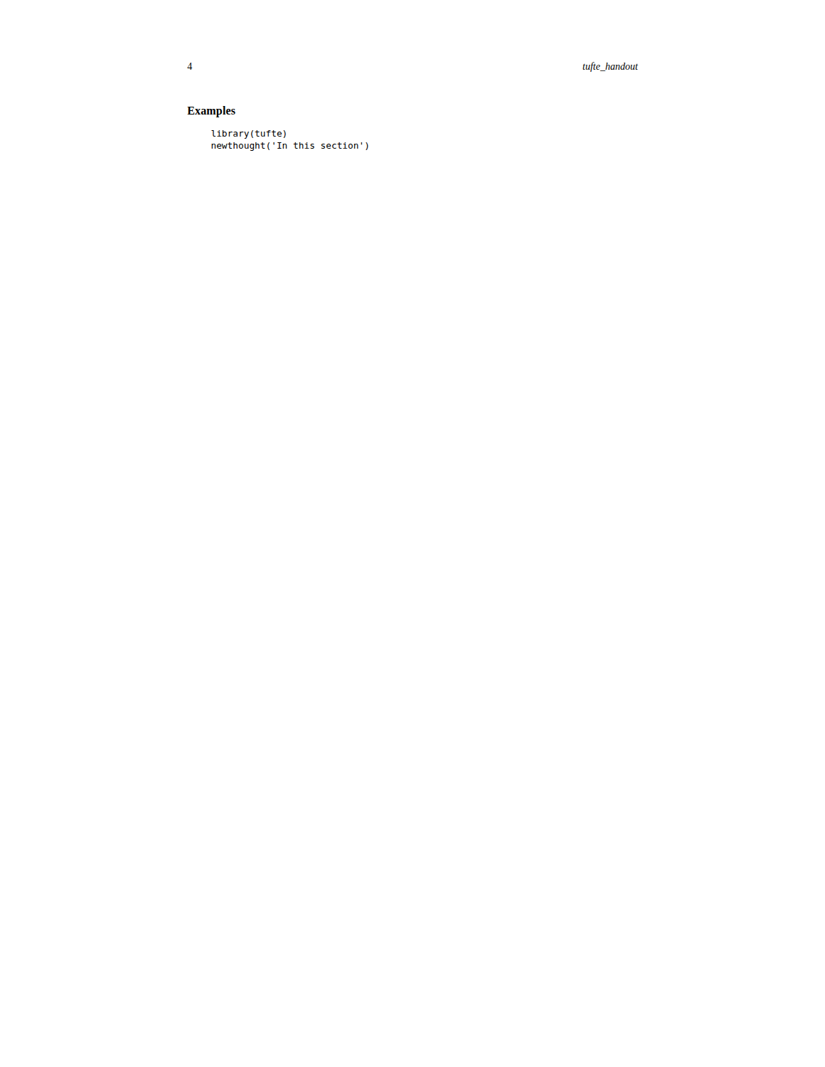4 tufte_handout
Examples
library(tufte)
newthought('In this section')